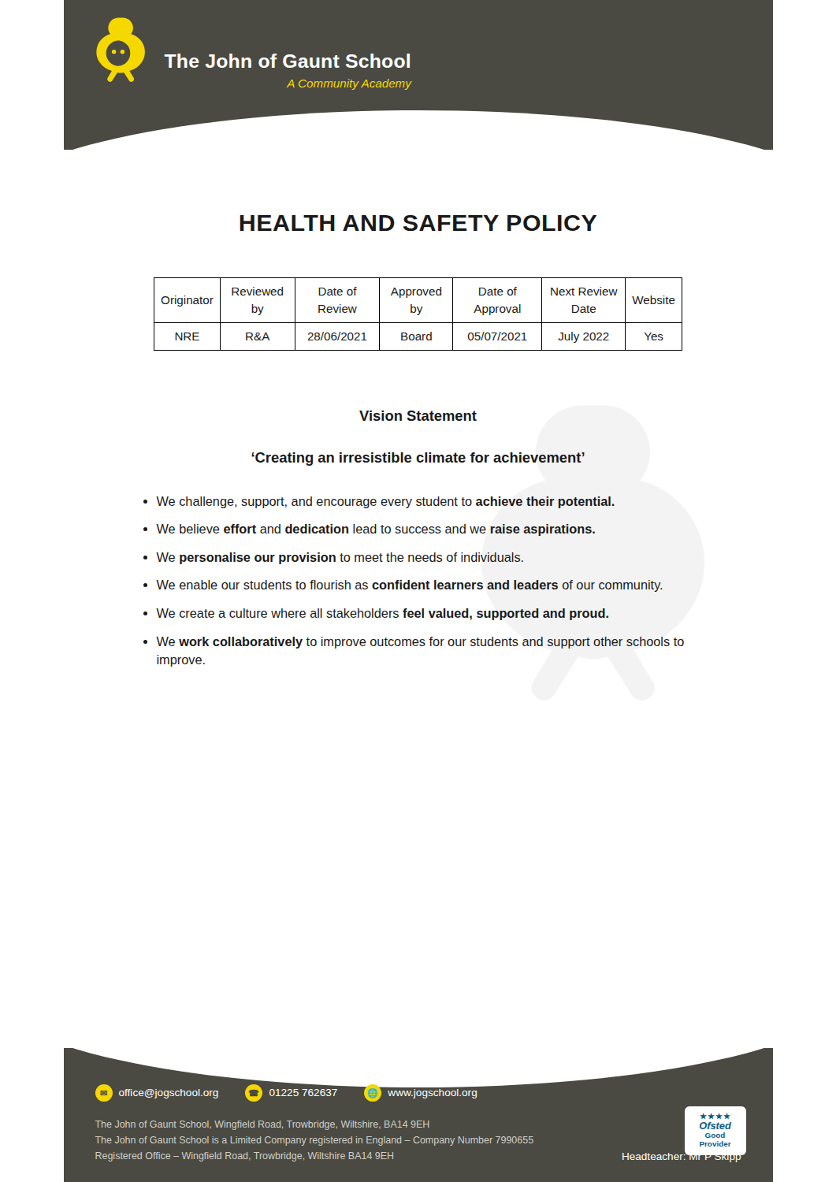The John of Gaunt School
A Community Academy
HEALTH AND SAFETY POLICY
| Originator | Reviewed by | Date of Review | Approved by | Date of Approval | Next Review Date | Website |
| --- | --- | --- | --- | --- | --- | --- |
| NRE | R&A | 28/06/2021 | Board | 05/07/2021 | July 2022 | Yes |
Vision Statement
‘Creating an irresistible climate for achievement’
We challenge, support, and encourage every student to achieve their potential.
We believe effort and dedication lead to success and we raise aspirations.
We personalise our provision to meet the needs of individuals.
We enable our students to flourish as confident learners and leaders of our community.
We create a culture where all stakeholders feel valued, supported and proud.
We work collaboratively to improve outcomes for our students and support other schools to improve.
✉office@jogschool.org ☎01225 762637 🌐www.jogschool.org
The John of Gaunt School, Wingfield Road, Trowbridge, Wiltshire, BA14 9EH
The John of Gaunt School is a Limited Company registered in England – Company Number 7990655
Registered Office – Wingfield Road, Trowbridge, Wiltshire BA14 9EH
Headteacher: Mr P Skipp
★★★★
Ofsted
Good
Provider